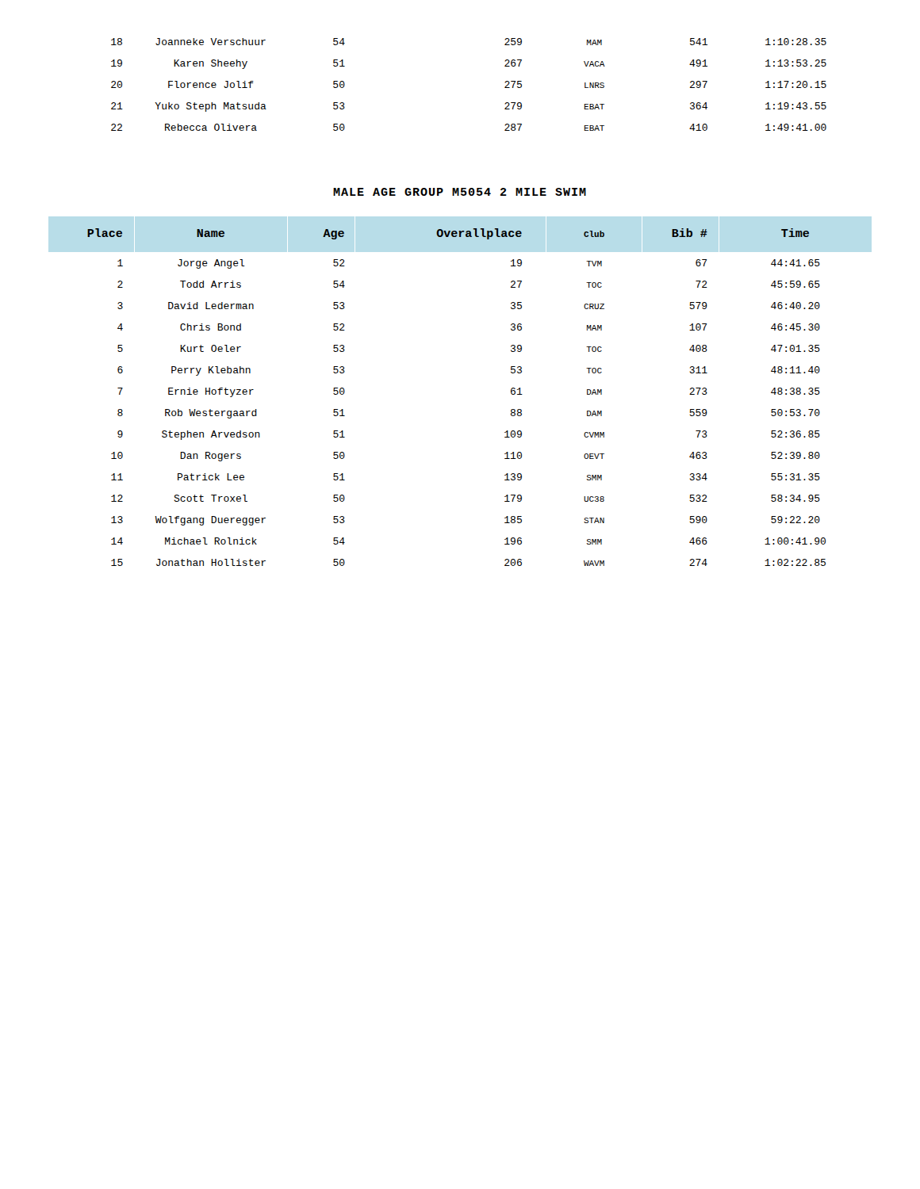| 18 | Joanneke Verschuur | 54 | 259 | MAM | 541 | 1:10:28.35 |
| 19 | Karen Sheehy | 51 | 267 | VACA | 491 | 1:13:53.25 |
| 20 | Florence Jolif | 50 | 275 | LNRS | 297 | 1:17:20.15 |
| 21 | Yuko Steph Matsuda | 53 | 279 | EBAT | 364 | 1:19:43.55 |
| 22 | Rebecca Olivera | 50 | 287 | EBAT | 410 | 1:49:41.00 |
MALE AGE GROUP M5054 2 MILE SWIM
| Place | Name | Age | Overallplace | Club | Bib # | Time |
| --- | --- | --- | --- | --- | --- | --- |
| 1 | Jorge Angel | 52 | 19 | TVM | 67 | 44:41.65 |
| 2 | Todd Arris | 54 | 27 | TOC | 72 | 45:59.65 |
| 3 | David Lederman | 53 | 35 | CRUZ | 579 | 46:40.20 |
| 4 | Chris Bond | 52 | 36 | MAM | 107 | 46:45.30 |
| 5 | Kurt Oeler | 53 | 39 | TOC | 408 | 47:01.35 |
| 6 | Perry Klebahn | 53 | 53 | TOC | 311 | 48:11.40 |
| 7 | Ernie Hoftyzer | 50 | 61 | DAM | 273 | 48:38.35 |
| 8 | Rob Westergaard | 51 | 88 | DAM | 559 | 50:53.70 |
| 9 | Stephen Arvedson | 51 | 109 | CVMM | 73 | 52:36.85 |
| 10 | Dan Rogers | 50 | 110 | OEVT | 463 | 52:39.80 |
| 11 | Patrick Lee | 51 | 139 | SMM | 334 | 55:31.35 |
| 12 | Scott Troxel | 50 | 179 | UC38 | 532 | 58:34.95 |
| 13 | Wolfgang Dueregger | 53 | 185 | STAN | 590 | 59:22.20 |
| 14 | Michael Rolnick | 54 | 196 | SMM | 466 | 1:00:41.90 |
| 15 | Jonathan Hollister | 50 | 206 | WAVM | 274 | 1:02:22.85 |